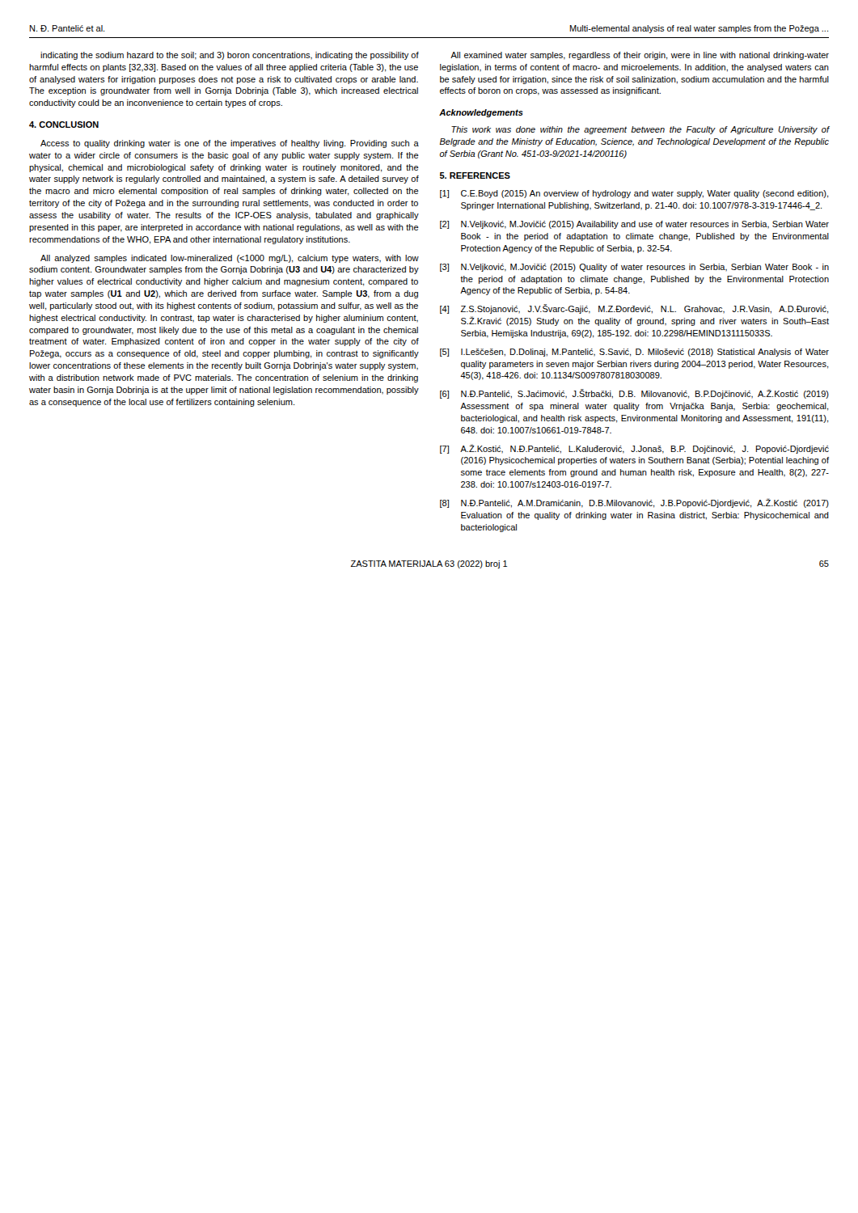N. Đ. Pantelić et al.
Multi-elemental analysis of real water samples from the Požega ...
indicating the sodium hazard to the soil; and 3) boron concentrations, indicating the possibility of harmful effects on plants [32,33]. Based on the values of all three applied criteria (Table 3), the use of analysed waters for irrigation purposes does not pose a risk to cultivated crops or arable land. The exception is groundwater from well in Gornja Dobrinja (Table 3), which increased electrical conductivity could be an inconvenience to certain types of crops.
4. Conclusion
Access to quality drinking water is one of the imperatives of healthy living. Providing such a water to a wider circle of consumers is the basic goal of any public water supply system. If the physical, chemical and microbiological safety of drinking water is routinely monitored, and the water supply network is regularly controlled and maintained, a system is safe. A detailed survey of the macro and micro elemental composition of real samples of drinking water, collected on the territory of the city of Požega and in the surrounding rural settlements, was conducted in order to assess the usability of water. The results of the ICP-OES analysis, tabulated and graphically presented in this paper, are interpreted in accordance with national regulations, as well as with the recommendations of the WHO, EPA and other international regulatory institutions.
All analyzed samples indicated low-mineralized (<1000 mg/L), calcium type waters, with low sodium content. Groundwater samples from the Gornja Dobrinja (U3 and U4) are characterized by higher values of electrical conductivity and higher calcium and magnesium content, compared to tap water samples (U1 and U2), which are derived from surface water. Sample U3, from a dug well, particularly stood out, with its highest contents of sodium, potassium and sulfur, as well as the highest electrical conductivity. In contrast, tap water is characterised by higher aluminium content, compared to groundwater, most likely due to the use of this metal as a coagulant in the chemical treatment of water. Emphasized content of iron and copper in the water supply of the city of Požega, occurs as a consequence of old, steel and copper plumbing, in contrast to significantly lower concentrations of these elements in the recently built Gornja Dobrinja's water supply system, with a distribution network made of PVC materials. The concentration of selenium in the drinking water basin in Gornja Dobrinja is at the upper limit of national legislation recommendation, possibly as a consequence of the local use of fertilizers containing selenium.
All examined water samples, regardless of their origin, were in line with national drinking-water legislation, in terms of content of macro- and microelements. In addition, the analysed waters can be safely used for irrigation, since the risk of soil salinization, sodium accumulation and the harmful effects of boron on crops, was assessed as insignificant.
Acknowledgements
This work was done within the agreement between the Faculty of Agriculture University of Belgrade and the Ministry of Education, Science, and Technological Development of the Republic of Serbia (Grant No. 451-03-9/2021-14/200116)
5. References
C.E.Boyd (2015) An overview of hydrology and water supply, Water quality (second edition), Springer International Publishing, Switzerland, p. 21-40. doi: 10.1007/978-3-319-17446-4_2.
N.Veljković, M.Jovičić (2015) Availability and use of water resources in Serbia, Serbian Water Book - in the period of adaptation to climate change, Published by the Environmental Protection Agency of the Republic of Serbia, p. 32-54.
N.Veljković, M.Jovičić (2015) Quality of water resources in Serbia, Serbian Water Book - in the period of adaptation to climate change, Published by the Environmental Protection Agency of the Republic of Serbia, p. 54-84.
Z.S.Stojanović, J.V.Švarc-Gajić, M.Z.Đorđević, N.L. Grahovac, J.R.Vasin, A.D.Đurović, S.Ž.Kravić (2015) Study on the quality of ground, spring and river waters in South–East Serbia, Hemijska Industrija, 69(2), 185-192. doi: 10.2298/HEMIND131115033S.
I.Leščešen, D.Dolinaj, M.Pantelić, S.Savić, D. Milošević (2018) Statistical Analysis of Water quality parameters in seven major Serbian rivers during 2004–2013 period, Water Resources, 45(3), 418-426. doi: 10.1134/S0097807818030089.
N.Đ.Pantelić, S.Jaćimović, J.Štrbački, D.B. Milovanović, B.P.Dojčinović, A.Ž.Kostić (2019) Assessment of spa mineral water quality from Vrnjačka Banja, Serbia: geochemical, bacteriological, and health risk aspects, Environmental Monitoring and Assessment, 191(11), 648. doi: 10.1007/s10661-019-7848-7.
A.Ž.Kostić, N.Đ.Pantelić, L.Kaluđerović, J.Jonaš, B.P. Dojčinović, J. Popović-Djordjević (2016) Physicochemical properties of waters in Southern Banat (Serbia); Potential leaching of some trace elements from ground and human health risk, Exposure and Health, 8(2), 227-238. doi: 10.1007/s12403-016-0197-7.
N.Đ.Pantelić, A.M.Dramićanin, D.B.Milovanović, J.B.Popović-Djordjević, A.Ž.Kostić (2017) Evaluation of the quality of drinking water in Rasina district, Serbia: Physicochemical and bacteriological
ZASTITA MATERIJALA 63 (2022) broj 1
65